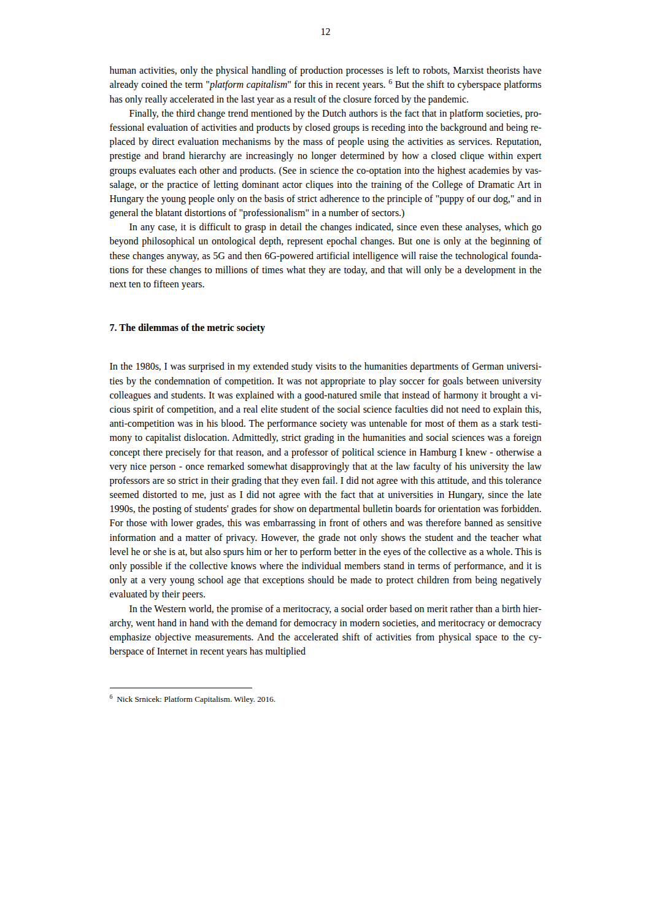12
human activities, only the physical handling of production processes is left to robots, Marxist theorists have already coined the term "platform capitalism" for this in recent years. 6 But the shift to cyberspace platforms has only really accelerated in the last year as a result of the closure forced by the pandemic.
Finally, the third change trend mentioned by the Dutch authors is the fact that in platform societies, professional evaluation of activities and products by closed groups is receding into the background and being replaced by direct evaluation mechanisms by the mass of people using the activities as services. Reputation, prestige and brand hierarchy are increasingly no longer determined by how a closed clique within expert groups evaluates each other and products. (See in science the co-optation into the highest academies by vassalage, or the practice of letting dominant actor cliques into the training of the College of Dramatic Art in Hungary the young people only on the basis of strict adherence to the principle of "puppy of our dog," and in general the blatant distortions of "professionalism" in a number of sectors.)
In any case, it is difficult to grasp in detail the changes indicated, since even these analyses, which go beyond philosophical un ontological depth, represent epochal changes. But one is only at the beginning of these changes anyway, as 5G and then 6G-powered artificial intelligence will raise the technological foundations for these changes to millions of times what they are today, and that will only be a development in the next ten to fifteen years.
7. The dilemmas of the metric society
In the 1980s, I was surprised in my extended study visits to the humanities departments of German universities by the condemnation of competition. It was not appropriate to play soccer for goals between university colleagues and students. It was explained with a good-natured smile that instead of harmony it brought a vicious spirit of competition, and a real elite student of the social science faculties did not need to explain this, anti-competition was in his blood. The performance society was untenable for most of them as a stark testimony to capitalist dislocation. Admittedly, strict grading in the humanities and social sciences was a foreign concept there precisely for that reason, and a professor of political science in Hamburg I knew - otherwise a very nice person - once remarked somewhat disapprovingly that at the law faculty of his university the law professors are so strict in their grading that they even fail. I did not agree with this attitude, and this tolerance seemed distorted to me, just as I did not agree with the fact that at universities in Hungary, since the late 1990s, the posting of students' grades for show on departmental bulletin boards for orientation was forbidden. For those with lower grades, this was embarrassing in front of others and was therefore banned as sensitive information and a matter of privacy. However, the grade not only shows the student and the teacher what level he or she is at, but also spurs him or her to perform better in the eyes of the collective as a whole. This is only possible if the collective knows where the individual members stand in terms of performance, and it is only at a very young school age that exceptions should be made to protect children from being negatively evaluated by their peers.
In the Western world, the promise of a meritocracy, a social order based on merit rather than a birth hierarchy, went hand in hand with the demand for democracy in modern societies, and meritocracy or democracy emphasize objective measurements. And the accelerated shift of activities from physical space to the cyberspace of Internet in recent years has multiplied
6 Nick Srnicek: Platform Capitalism. Wiley. 2016.